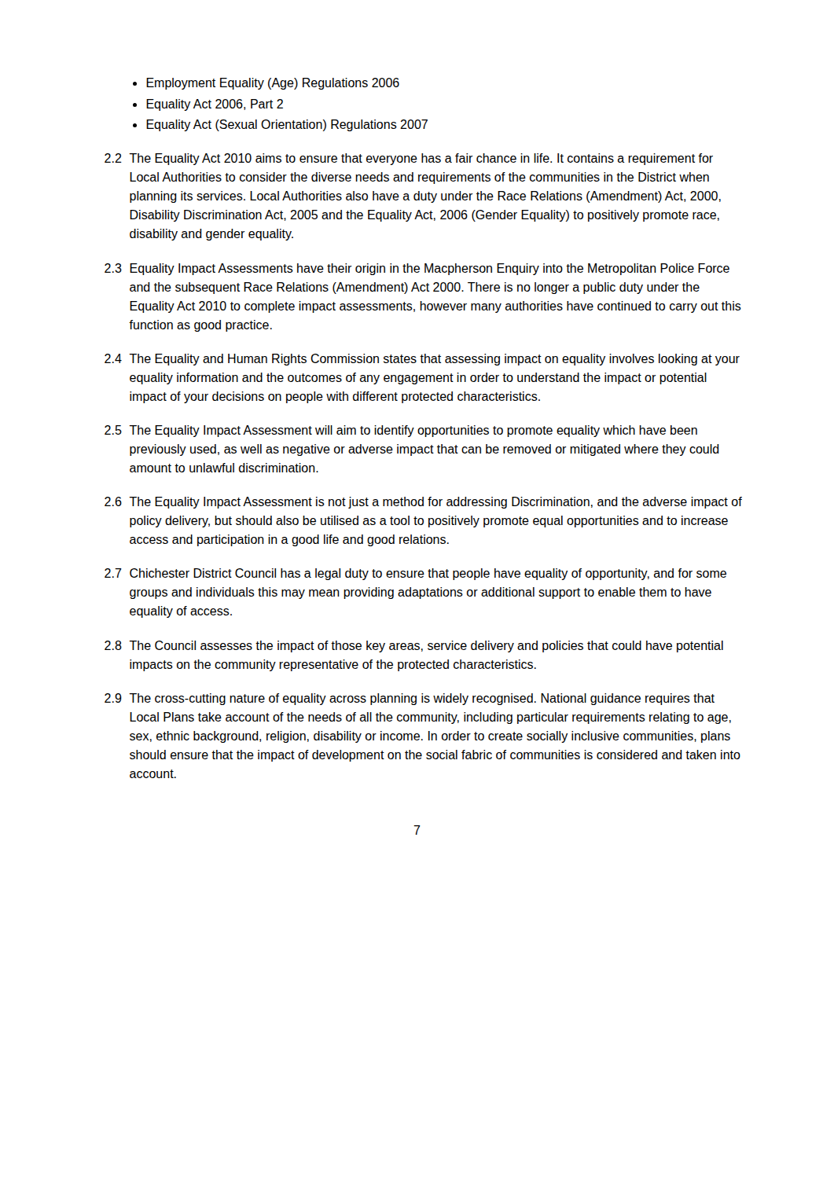Employment Equality (Age) Regulations 2006
Equality Act 2006, Part 2
Equality Act (Sexual Orientation) Regulations 2007
2.2
The Equality Act 2010 aims to ensure that everyone has a fair chance in life. It contains a requirement for Local Authorities to consider the diverse needs and requirements of the communities in the District when planning its services. Local Authorities also have a duty under the Race Relations (Amendment) Act, 2000, Disability Discrimination Act, 2005 and the Equality Act, 2006 (Gender Equality) to positively promote race, disability and gender equality.
2.3
Equality Impact Assessments have their origin in the Macpherson Enquiry into the Metropolitan Police Force and the subsequent Race Relations (Amendment) Act 2000. There is no longer a public duty under the Equality Act 2010 to complete impact assessments, however many authorities have continued to carry out this function as good practice.
2.4
The Equality and Human Rights Commission states that assessing impact on equality involves looking at your equality information and the outcomes of any engagement in order to understand the impact or potential impact of your decisions on people with different protected characteristics.
2.5
The Equality Impact Assessment will aim to identify opportunities to promote equality which have been previously used, as well as negative or adverse impact that can be removed or mitigated where they could amount to unlawful discrimination.
2.6
The Equality Impact Assessment is not just a method for addressing Discrimination, and the adverse impact of policy delivery, but should also be utilised as a tool to positively promote equal opportunities and to increase access and participation in a good life and good relations.
2.7
Chichester District Council has a legal duty to ensure that people have equality of opportunity, and for some groups and individuals this may mean providing adaptations or additional support to enable them to have equality of access.
2.8
The Council assesses the impact of those key areas, service delivery and policies that could have potential impacts on the community representative of the protected characteristics.
2.9
The cross-cutting nature of equality across planning is widely recognised. National guidance requires that Local Plans take account of the needs of all the community, including particular requirements relating to age, sex, ethnic background, religion, disability or income. In order to create socially inclusive communities, plans should ensure that the impact of development on the social fabric of communities is considered and taken into account.
7